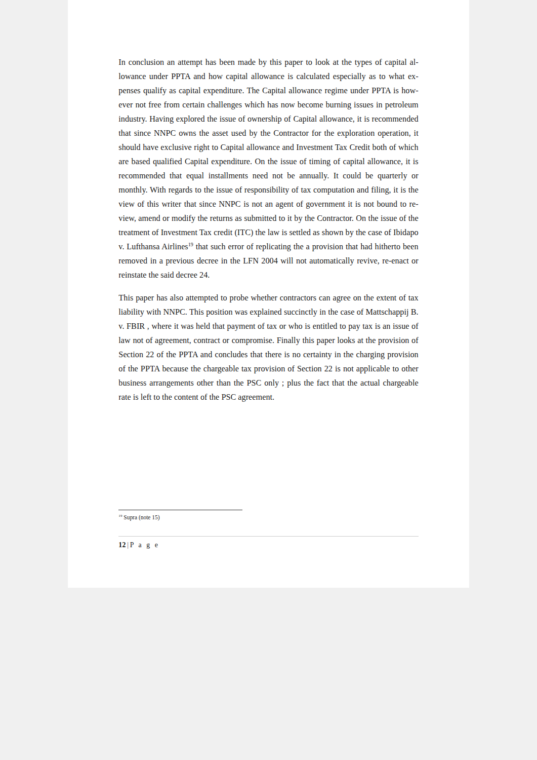In conclusion an attempt has been made by this paper to look at the types of capital allowance under PPTA and how capital allowance is calculated especially as to what expenses qualify as capital expenditure. The Capital allowance regime under PPTA is however not free from certain challenges which has now become burning issues in petroleum industry. Having explored the issue of ownership of Capital allowance, it is recommended that since NNPC owns the asset used by the Contractor for the exploration operation, it should have exclusive right to Capital allowance and Investment Tax Credit both of which are based qualified Capital expenditure. On the issue of timing of capital allowance, it is recommended that equal installments need not be annually. It could be quarterly or monthly. With regards to the issue of responsibility of tax computation and filing, it is the view of this writer that since NNPC is not an agent of government it is not bound to review, amend or modify the returns as submitted to it by the Contractor. On the issue of the treatment of Investment Tax credit (ITC) the law is settled as shown by the case of Ibidapo v. Lufthansa Airlines19 that such error of replicating the a provision that had hitherto been removed in a previous decree in the LFN 2004 will not automatically revive, re-enact or reinstate the said decree 24.
This paper has also attempted to probe whether contractors can agree on the extent of tax liability with NNPC. This position was explained succinctly in the case of Mattschappij B. v. FBIR , where it was held that payment of tax or who is entitled to pay tax is an issue of law not of agreement, contract or compromise. Finally this paper looks at the provision of Section 22 of the PPTA and concludes that there is no certainty in the charging provision of the PPTA because the chargeable tax provision of Section 22 is not applicable to other business arrangements other than the PSC only ; plus the fact that the actual chargeable rate is left to the content of the PSC agreement.
19 Supra (note 15)
12|P a g e